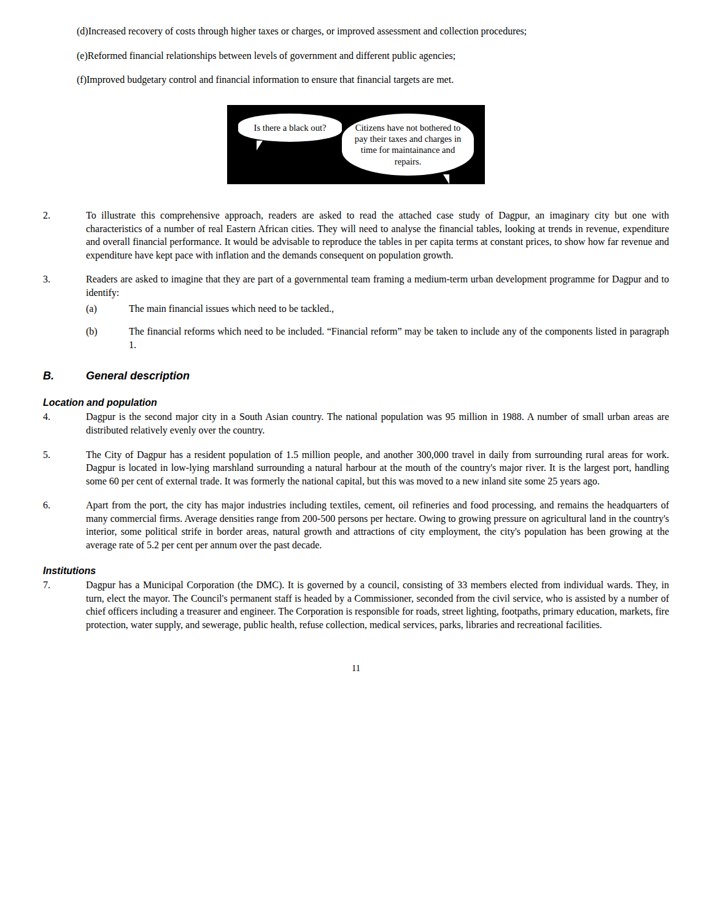(d)
Increased recovery of costs through higher taxes or charges, or improved assessment and collection procedures;
(e)
Reformed financial relationships between levels of government and different public agencies;
(f)
Improved budgetary control and financial information to ensure that financial targets are met.
Is there a black out?
Citizens have not bothered to pay their taxes and charges in time for maintainance and repairs.
2.
To illustrate this comprehensive approach, readers are asked to read the attached case study of Dagpur, an imaginary city but one with characteristics of a number of real Eastern African cities. They will need to analyse the financial tables, looking at trends in revenue, expenditure and overall financial performance. It would be advisable to reproduce the tables in per capita terms at constant prices, to show how far revenue and expenditure have kept pace with inflation and the demands consequent on population growth.
3.
Readers are asked to imagine that they are part of a governmental team framing a medium-term urban development programme for Dagpur and to identify:
(a)
The main financial issues which need to be tackled.,
(b)
The financial reforms which need to be included. “Financial reform” may be taken to include any of the components listed in paragraph 1.
B. General description
Location and population
4.
Dagpur is the second major city in a South Asian country. The national population was 95 million in 1988. A number of small urban areas are distributed relatively evenly over the country.
5.
The City of Dagpur has a resident population of 1.5 million people, and another 300,000 travel in daily from surrounding rural areas for work. Dagpur is located in low-lying marshland surrounding a natural harbour at the mouth of the country's major river. It is the largest port, handling some 60 per cent of external trade. It was formerly the national capital, but this was moved to a new inland site some 25 years ago.
6.
Apart from the port, the city has major industries including textiles, cement, oil refineries and food processing, and remains the headquarters of many commercial firms. Average densities range from 200-500 persons per hectare. Owing to growing pressure on agricultural land in the country's interior, some political strife in border areas, natural growth and attractions of city employment, the city's population has been growing at the average rate of 5.2 per cent per annum over the past decade.
Institutions
7.
Dagpur has a Municipal Corporation (the DMC). It is governed by a council, consisting of 33 members elected from individual wards. They, in turn, elect the mayor. The Council's permanent staff is headed by a Commissioner, seconded from the civil service, who is assisted by a number of chief officers including a treasurer and engineer. The Corporation is responsible for roads, street lighting, footpaths, primary education, markets, fire protection, water supply, and sewerage, public health, refuse collection, medical services, parks, libraries and recreational facilities.
11